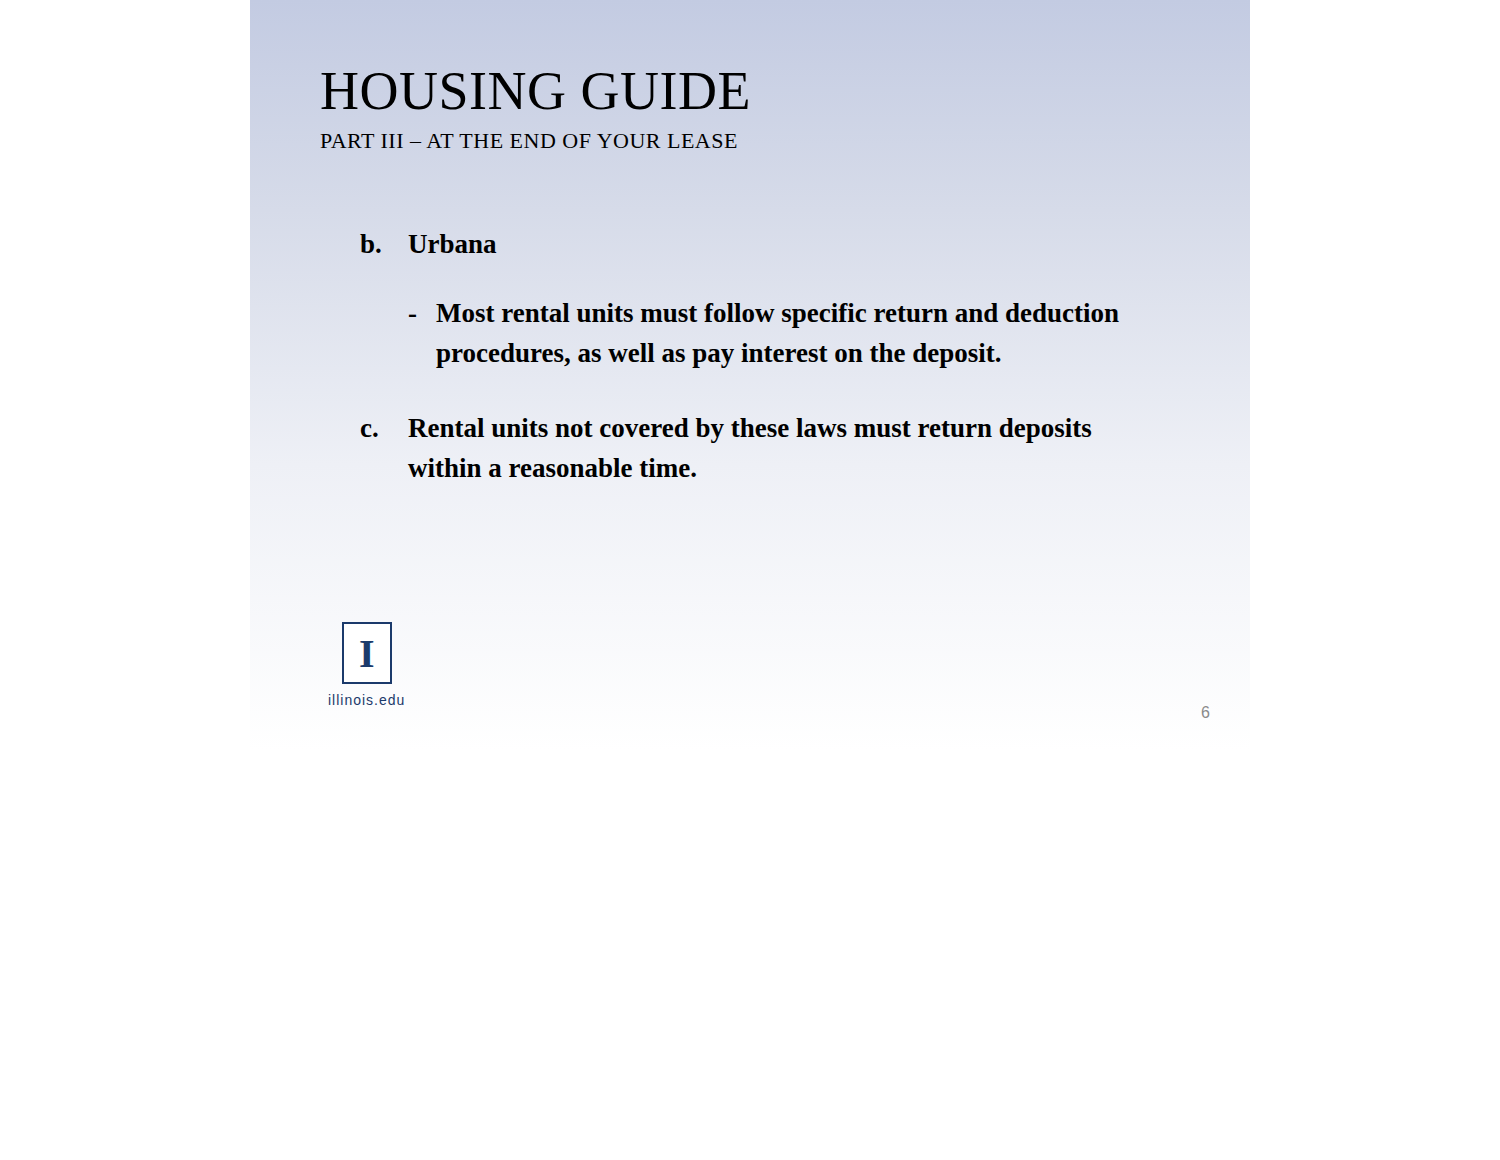HOUSING GUIDE
PART III – AT THE END OF YOUR LEASE
b. Urbana
- Most rental units must follow specific return and deduction procedures, as well as pay interest on the deposit.
c. Rental units not covered by these laws must return deposits within a reasonable time.
illinois.edu
6